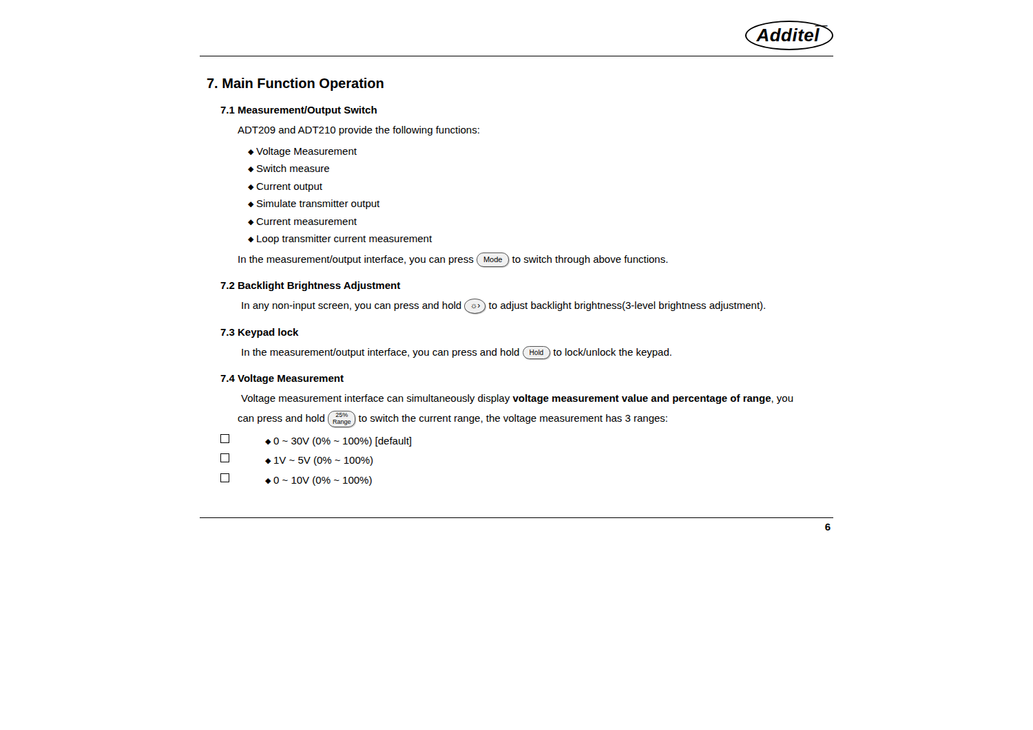Additel—
7. Main Function Operation
7.1 Measurement/Output Switch
ADT209 and ADT210 provide the following functions:
Voltage Measurement
Switch measure
Current output
Simulate transmitter output
Current measurement
Loop transmitter current measurement
In the measurement/output interface, you can press Mode to switch through above functions.
7.2 Backlight Brightness Adjustment
In any non-input screen, you can press and hold ☼› to adjust backlight brightness(3-level brightness adjustment).
7.3 Keypad lock
In the measurement/output interface, you can press and hold Hold to lock/unlock the keypad.
7.4 Voltage Measurement
Voltage measurement interface can simultaneously display voltage measurement value and percentage of range, you
can press and hold 25%
Range to switch the current range, the voltage measurement has 3 ranges:
0 ~ 30V (0% ~ 100%) [default]
1V ~ 5V (0% ~ 100%)
0 ~ 10V (0% ~ 100%)
6